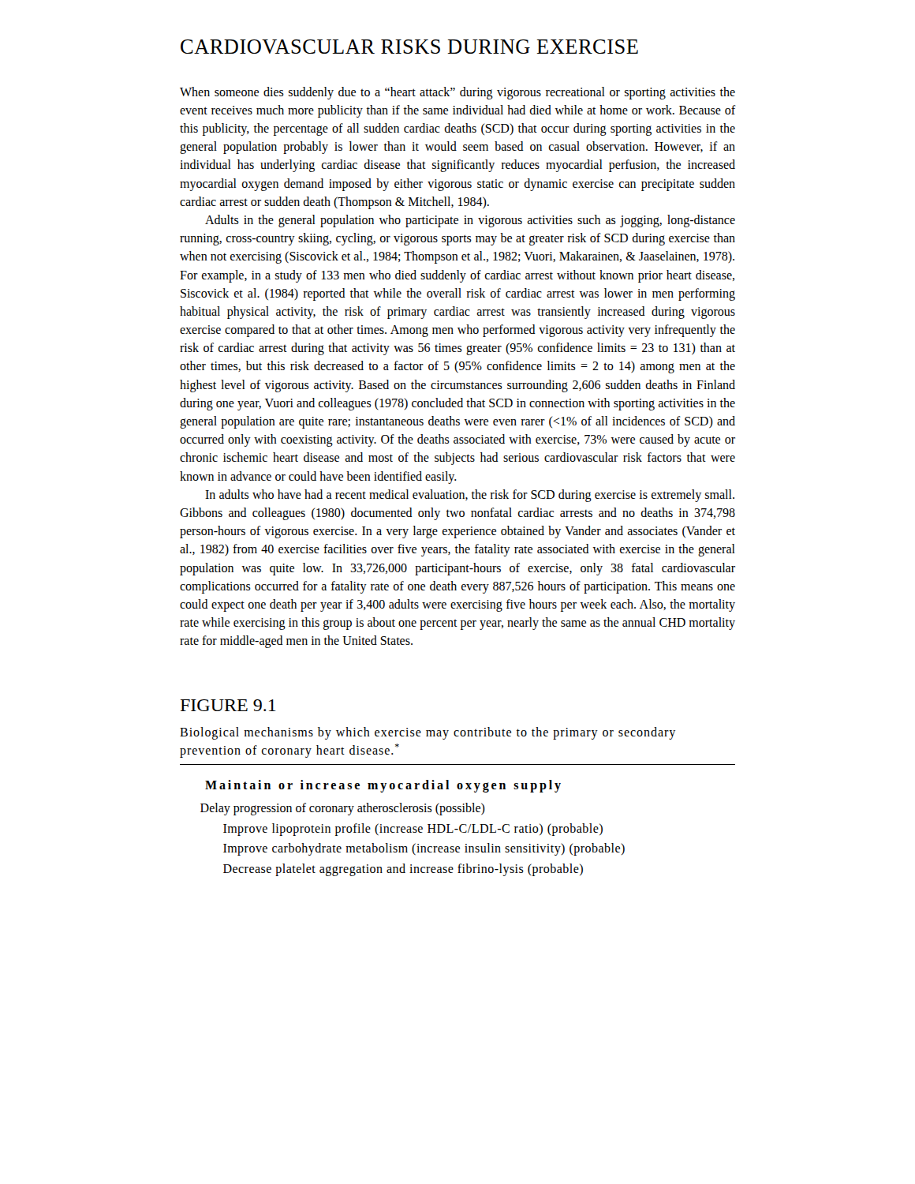CARDIOVASCULAR RISKS DURING EXERCISE
When someone dies suddenly due to a “heart attack” during vigorous recreational or sporting activities the event receives much more publicity than if the same individual had died while at home or work. Because of this publicity, the percentage of all sudden cardiac deaths (SCD) that occur during sporting activities in the general population probably is lower than it would seem based on casual observation. However, if an individual has underlying cardiac disease that significantly reduces myocardial perfusion, the increased myocardial oxygen demand imposed by either vigorous static or dynamic exercise can precipitate sudden cardiac arrest or sudden death (Thompson & Mitchell, 1984).
Adults in the general population who participate in vigorous activities such as jogging, long-distance running, cross-country skiing, cycling, or vigorous sports may be at greater risk of SCD during exercise than when not exercising (Siscovick et al., 1984; Thompson et al., 1982; Vuori, Makarainen, & Jaaselainen, 1978). For example, in a study of 133 men who died suddenly of cardiac arrest without known prior heart disease, Siscovick et al. (1984) reported that while the overall risk of cardiac arrest was lower in men performing habitual physical activity, the risk of primary cardiac arrest was transiently increased during vigorous exercise compared to that at other times. Among men who performed vigorous activity very infrequently the risk of cardiac arrest during that activity was 56 times greater (95% confidence limits = 23 to 131) than at other times, but this risk decreased to a factor of 5 (95% confidence limits = 2 to 14) among men at the highest level of vigorous activity. Based on the circumstances surrounding 2,606 sudden deaths in Finland during one year, Vuori and colleagues (1978) concluded that SCD in connection with sporting activities in the general population are quite rare; instantaneous deaths were even rarer (<1% of all incidences of SCD) and occurred only with coexisting activity. Of the deaths associated with exercise, 73% were caused by acute or chronic ischemic heart disease and most of the subjects had serious cardiovascular risk factors that were known in advance or could have been identified easily.
In adults who have had a recent medical evaluation, the risk for SCD during exercise is extremely small. Gibbons and colleagues (1980) documented only two nonfatal cardiac arrests and no deaths in 374,798 person-hours of vigorous exercise. In a very large experience obtained by Vander and associates (Vander et al., 1982) from 40 exercise facilities over five years, the fatality rate associated with exercise in the general population was quite low. In 33,726,000 participant-hours of exercise, only 38 fatal cardiovascular complications occurred for a fatality rate of one death every 887,526 hours of participation. This means one could expect one death per year if 3,400 adults were exercising five hours per week each. Also, the mortality rate while exercising in this group is about one percent per year, nearly the same as the annual CHD mortality rate for middle-aged men in the United States.
FIGURE 9.1
Biological mechanisms by which exercise may contribute to the primary or secondary prevention of coronary heart disease.*
Maintain or increase myocardial oxygen supply
Delay progression of coronary atherosclerosis (possible)
Improve lipoprotein profile (increase HDL-C/LDL-C ratio) (probable)
Improve carbohydrate metabolism (increase insulin sensitivity) (probable)
Decrease platelet aggregation and increase fibrino-lysis (probable)